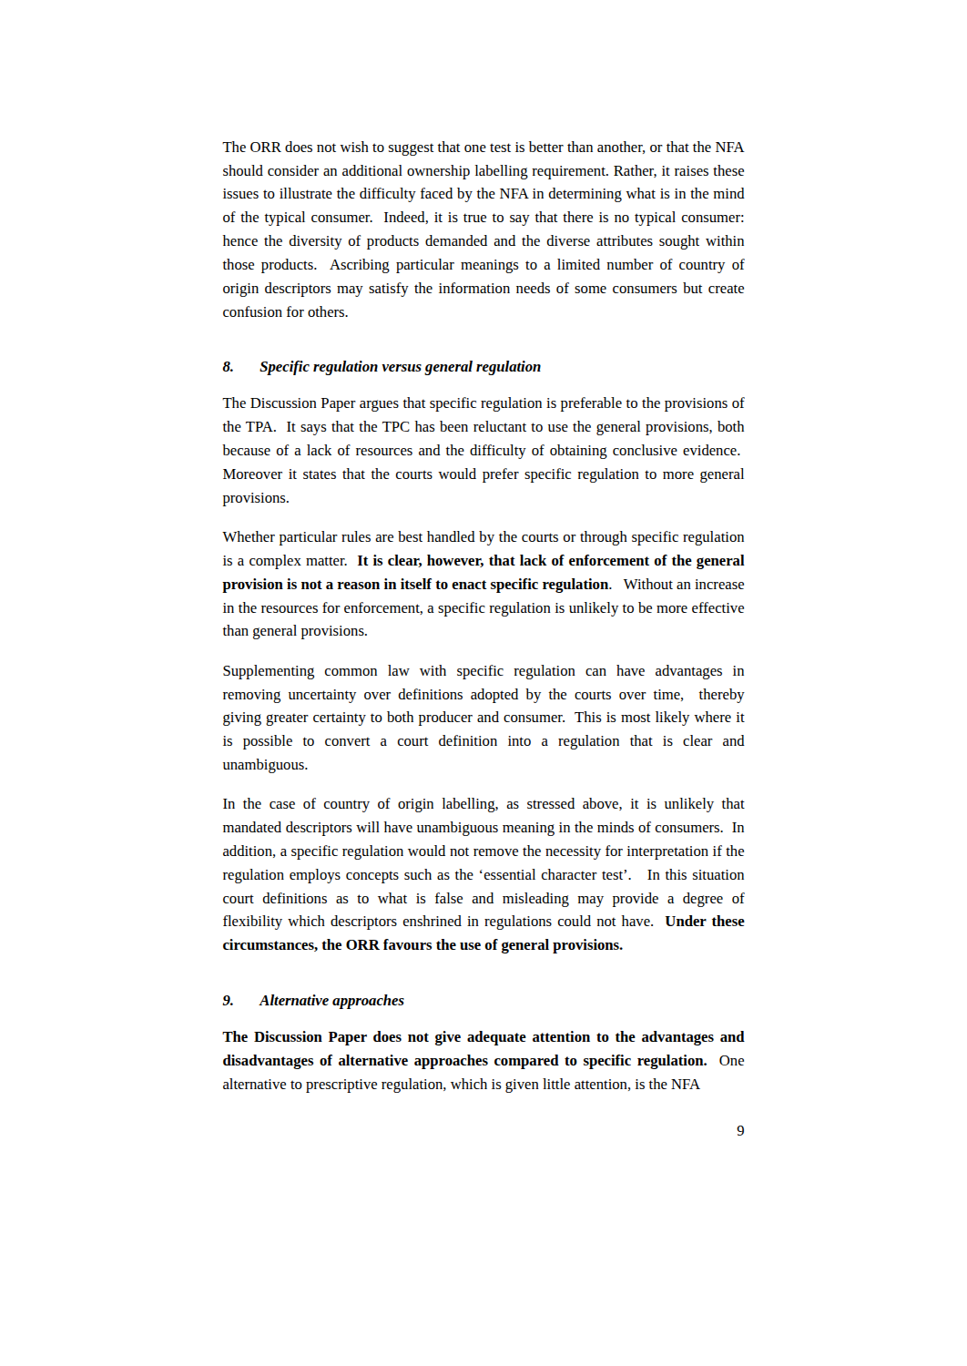The ORR does not wish to suggest that one test is better than another, or that the NFA should consider an additional ownership labelling requirement. Rather, it raises these issues to illustrate the difficulty faced by the NFA in determining what is in the mind of the typical consumer. Indeed, it is true to say that there is no typical consumer: hence the diversity of products demanded and the diverse attributes sought within those products. Ascribing particular meanings to a limited number of country of origin descriptors may satisfy the information needs of some consumers but create confusion for others.
8. Specific regulation versus general regulation
The Discussion Paper argues that specific regulation is preferable to the provisions of the TPA. It says that the TPC has been reluctant to use the general provisions, both because of a lack of resources and the difficulty of obtaining conclusive evidence. Moreover it states that the courts would prefer specific regulation to more general provisions.
Whether particular rules are best handled by the courts or through specific regulation is a complex matter. It is clear, however, that lack of enforcement of the general provision is not a reason in itself to enact specific regulation. Without an increase in the resources for enforcement, a specific regulation is unlikely to be more effective than general provisions.
Supplementing common law with specific regulation can have advantages in removing uncertainty over definitions adopted by the courts over time, thereby giving greater certainty to both producer and consumer. This is most likely where it is possible to convert a court definition into a regulation that is clear and unambiguous.
In the case of country of origin labelling, as stressed above, it is unlikely that mandated descriptors will have unambiguous meaning in the minds of consumers. In addition, a specific regulation would not remove the necessity for interpretation if the regulation employs concepts such as the ‘essential character test’. In this situation court definitions as to what is false and misleading may provide a degree of flexibility which descriptors enshrined in regulations could not have. Under these circumstances, the ORR favours the use of general provisions.
9. Alternative approaches
The Discussion Paper does not give adequate attention to the advantages and disadvantages of alternative approaches compared to specific regulation. One alternative to prescriptive regulation, which is given little attention, is the NFA
9